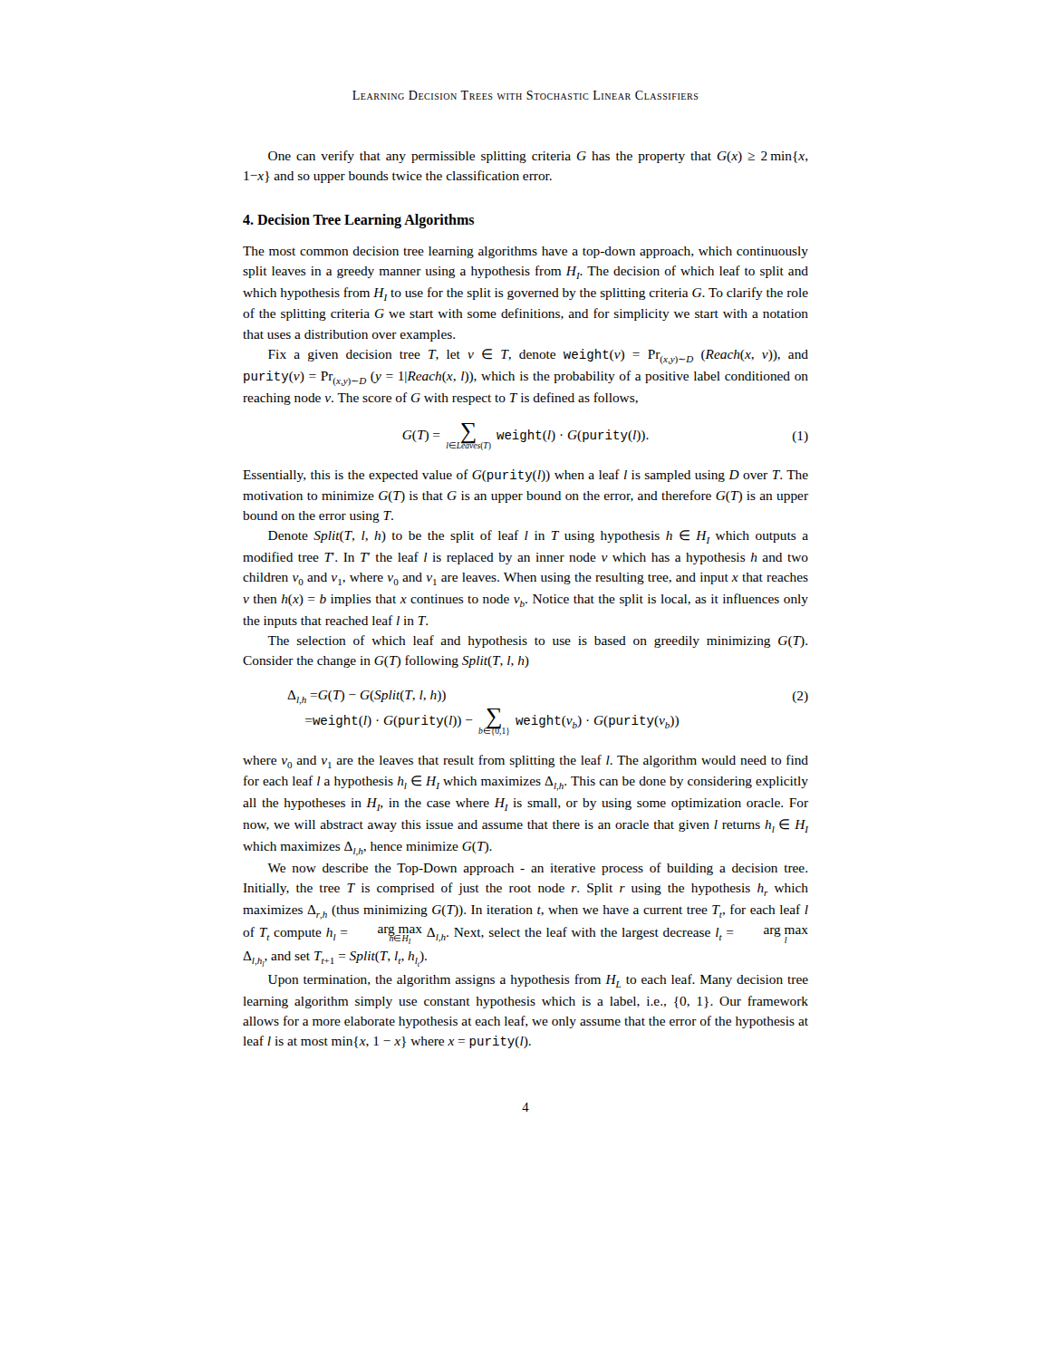Learning Decision Trees with Stochastic Linear Classifiers
One can verify that any permissible splitting criteria G has the property that G(x) ≥ 2 min{x, 1−x} and so upper bounds twice the classification error.
4. Decision Tree Learning Algorithms
The most common decision tree learning algorithms have a top-down approach, which continuously split leaves in a greedy manner using a hypothesis from HI. The decision of which leaf to split and which hypothesis from HI to use for the split is governed by the splitting criteria G. To clarify the role of the splitting criteria G we start with some definitions, and for simplicity we start with a notation that uses a distribution over examples.
Fix a given decision tree T, let v ∈ T, denote weight(v) = Pr(x,y)∼D (Reach(x, v)), and purity(v) = Pr(x,y)∼D (y = 1|Reach(x, l)), which is the probability of a positive label conditioned on reaching node v. The score of G with respect to T is defined as follows,
G(T) = ∑l∈Leaves(T) weight(l) · G(purity(l)). (1)
Essentially, this is the expected value of G(purity(l)) when a leaf l is sampled using D over T. The motivation to minimize G(T) is that G is an upper bound on the error, and therefore G(T) is an upper bound on the error using T.
Denote Split(T, l, h) to be the split of leaf l in T using hypothesis h ∈ HI which outputs a modified tree T′. In T′ the leaf l is replaced by an inner node v which has a hypothesis h and two children v 0 and v 1, where v 0 and v 1 are leaves. When using the resulting tree, and input x that reaches v then h(x) = b implies that x continues to node vb. Notice that the split is local, as it influences only the inputs that reached leaf l in T.
The selection of which leaf and hypothesis to use is based on greedily minimizing G(T). Consider the change in G(T) following Split(T, l, h)
(2) Δl,h =G(T) − G(Split(T, l, h)) =weight(l) · G(purity(l)) − ∑b∈{0,1} weight(vb) · G(purity(vb))
where v 0 and v 1 are the leaves that result from splitting the leaf l. The algorithm would need to find for each leaf l a hypothesis hl ∈ HI which maximizes Δl,h. This can be done by considering explicitly all the hypotheses in HI, in the case where HI is small, or by using some optimization oracle. For now, we will abstract away this issue and assume that there is an oracle that given l returns hl ∈ HI which maximizes Δl,h, hence minimize G(T).
We now describe the Top-Down approach - an iterative process of building a decision tree. Initially, the tree T is comprised of just the root node r. Split r using the hypothesis hr which maximizes Δr,h (thus minimizing G(T)). In iteration t, when we have a current tree Tt, for each leaf l of Tt compute hl = arg max h∈HI Δl,h. Next, select the leaf with the largest decrease lt = arg max l Δl,hl, and set Tt+1 = Split(T, lt, hlt).
Upon termination, the algorithm assigns a hypothesis from HL to each leaf. Many decision tree learning algorithm simply use constant hypothesis which is a label, i.e., {0, 1}. Our framework allows for a more elaborate hypothesis at each leaf, we only assume that the error of the hypothesis at leaf l is at most min{x, 1 − x} where x = purity(l).
4